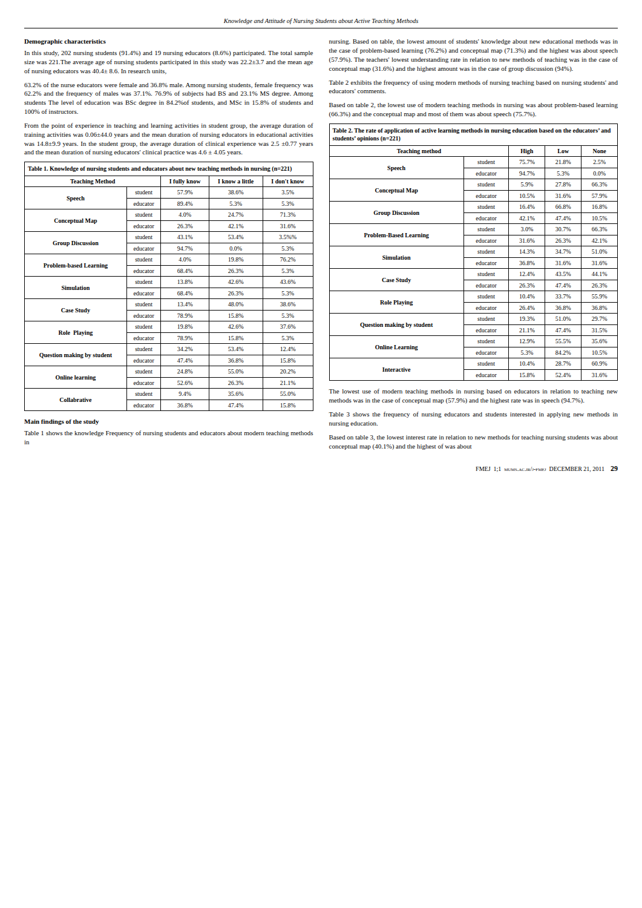Knowledge and Attitude of Nursing Students about Active Teaching Methods
Demographic characteristics
In this study, 202 nursing students (91.4%) and 19 nursing educators (8.6%) participated. The total sample size was 221.The average age of nursing students participated in this study was 22.2±3.7 and the mean age of nursing educators was 40.4± 8.6. In research units,
63.2% of the nurse educators were female and 36.8% male. Among nursing students, female frequency was 62.2% and the frequency of males was 37.1%. 76.9% of subjects had BS and 23.1% MS degree. Among students The level of education was BSc degree in 84.2%of students, and MSc in 15.8% of students and 100% of instructors.
From the point of experience in teaching and learning activities in student group, the average duration of training activities was 0.06±44.0 years and the mean duration of nursing educators in educational activities was 14.8±9.9 years. In the student group, the average duration of clinical experience was 2.5 ±0.77 years and the mean duration of nursing educators' clinical practice was 4.6 ± 4.05 years.
Table 1. Knowledge of nursing students and educators about new teaching methods in nursing (n=221)
| Teaching Method | I fully know | I know a little | I don't know |
| --- | --- | --- | --- |
| Speech | student | 57.9% | 38.6% | 3.5% |
| educator | 89.4% | 5.3% | 5.3% |
| Conceptual Map | student | 4.0% | 24.7% | 71.3% |
| educator | 26.3% | 42.1% | 31.6% |
| Group Discussion | student | 43.1% | 53.4% | 3.5%% |
| educator | 94.7% | 0.0% | 5.3% |
| Problem-based Learning | student | 4.0% | 19.8% | 76.2% |
| educator | 68.4% | 26.3% | 5.3% |
| Simulation | student | 13.8% | 42.6% | 43.6% |
| educator | 68.4% | 26.3% | 5.3% |
| Case Study | student | 13.4% | 48.0% | 38.6% |
| educator | 78.9% | 15.8% | 5.3% |
| Role Playing | student | 19.8% | 42.6% | 37.6% |
| educator | 78.9% | 15.8% | 5.3% |
| Question making by student | student | 34.2% | 53.4% | 12.4% |
| educator | 47.4% | 36.8% | 15.8% |
| Online learning | student | 24.8% | 55.0% | 20.2% |
| educator | 52.6% | 26.3% | 21.1% |
| Collabrative | student | 9.4% | 35.6% | 55.0% |
| educator | 36.8% | 47.4% | 15.8% |
Main findings of the study
Table 1 shows the knowledge Frequency of nursing students and educators about modern teaching methods in
nursing. Based on table, the lowest amount of students' knowledge about new educational methods was in the case of problem-based learning (76.2%) and conceptual map (71.3%) and the highest was about speech (57.9%). The teachers' lowest understanding rate in relation to new methods of teaching was in the case of conceptual map (31.6%) and the highest amount was in the case of group discussion (94%).
Table 2 exhibits the frequency of using modern methods of nursing teaching based on nursing students' and educators' comments.
Based on table 2, the lowest use of modern teaching methods in nursing was about problem-based learning (66.3%) and the conceptual map and most of them was about speech (75.7%).
Table 2. The rate of application of active learning methods in nursing education based on the educators’ and students’ opinions (n=221)
| Teaching method | High | Low | None |
| --- | --- | --- | --- |
| Speech | student | 75.7% | 21.8% | 2.5% |
| educator | 94.7% | 5.3% | 0.0% |
| Conceptual Map | student | 5.9% | 27.8% | 66.3% |
| educator | 10.5% | 31.6% | 57.9% |
| Group Discussion | student | 16.4% | 66.8% | 16.8% |
| educator | 42.1% | 47.4% | 10.5% |
| Problem-Based Learning | student | 3.0% | 30.7% | 66.3% |
| educator | 31.6% | 26.3% | 42.1% |
| Simulation | student | 14.3% | 34.7% | 51.0% |
| educator | 36.8% | 31.6% | 31.6% |
| Case Study | student | 12.4% | 43.5% | 44.1% |
| educator | 26.3% | 47.4% | 26.3% |
| Role Playing | student | 10.4% | 33.7% | 55.9% |
| educator | 26.4% | 36.8% | 36.8% |
| Question making by student | student | 19.3% | 51.0% | 29.7% |
| educator | 21.1% | 47.4% | 31.5% |
| Online Learning | student | 12.9% | 55.5% | 35.6% |
| educator | 5.3% | 84.2% | 10.5% |
| Interactive | student | 10.4% | 28.7% | 60.9% |
| educator | 15.8% | 52.4% | 31.6% |
The lowest use of modern teaching methods in nursing based on educators in relation to teaching new methods was in the case of conceptual map (57.9%) and the highest rate was in speech (94.7%).
Table 3 shows the frequency of nursing educators and students interested in applying new methods in nursing education.
Based on table 3, the lowest interest rate in relation to new methods for teaching nursing students was about conceptual map (40.1%) and the highest of was about
FMEJ 1;1 mums.ac.ir/j-fmej DECEMBER 21, 2011 29